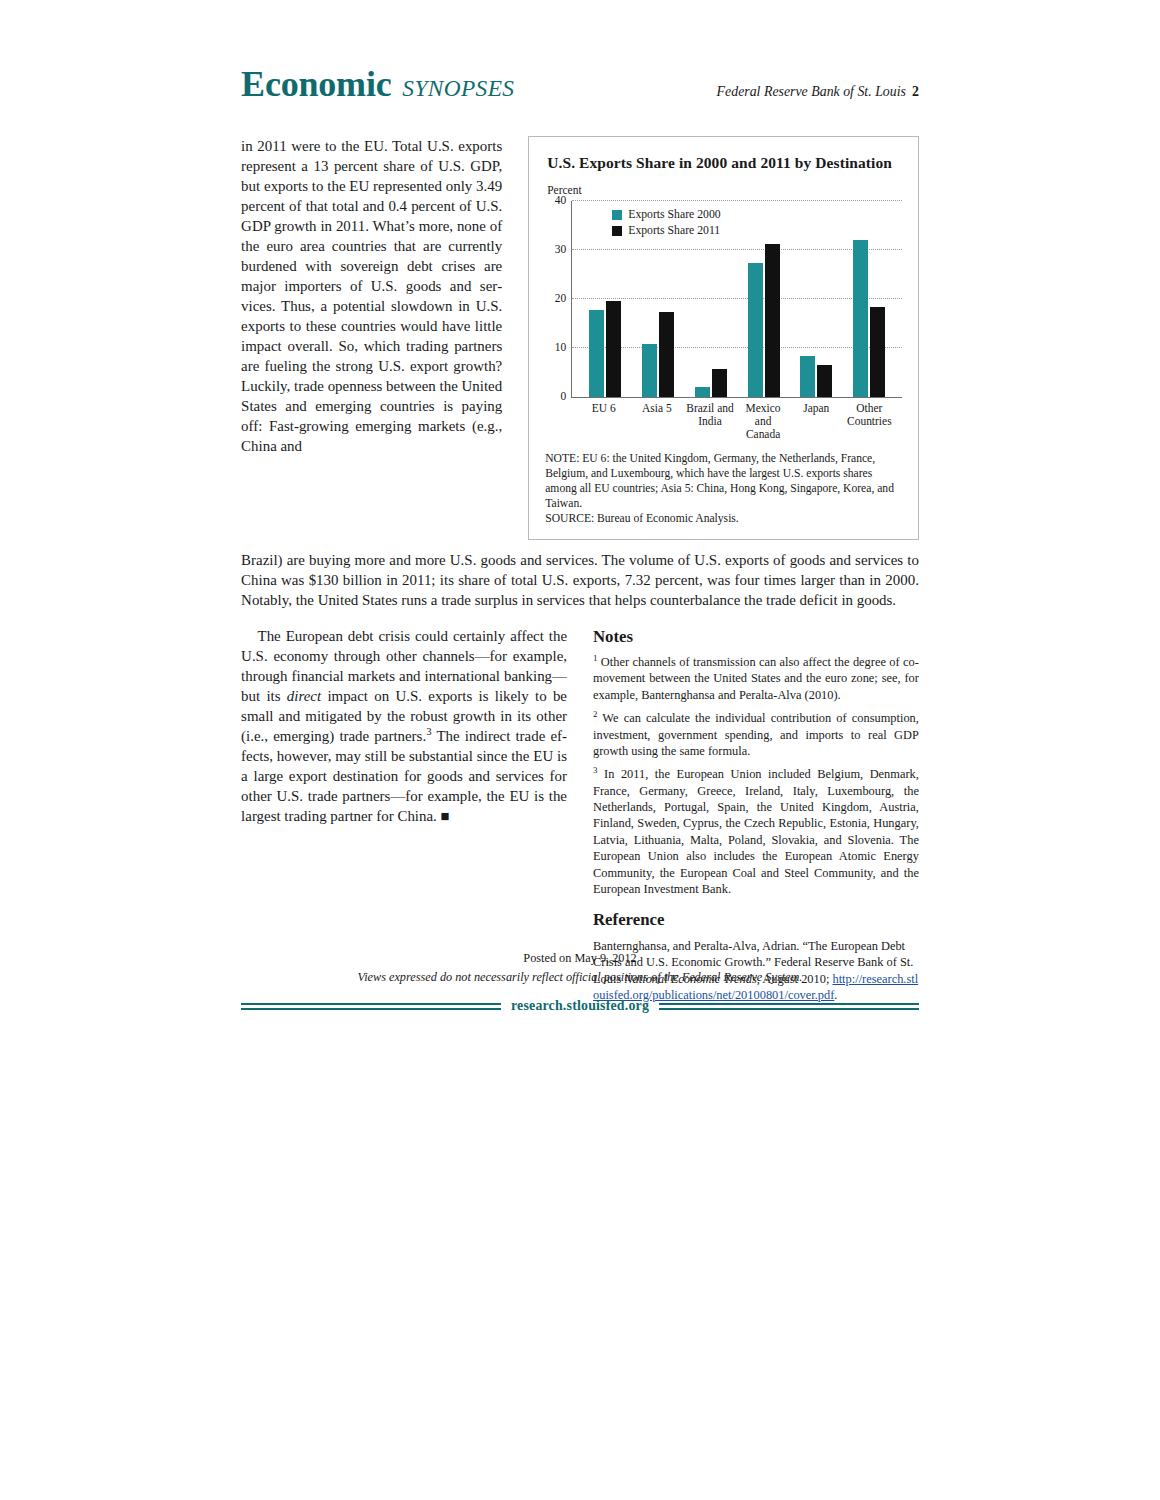Economic SYNOPSES
Federal Reserve Bank of St. Louis2
in 2011 were to the EU. Total U.S. exports represent a 13 percent share of U.S. GDP, but exports to the EU represented only 3.49 percent of that total and 0.4 percent of U.S. GDP growth in 2011. What’s more, none of the euro area countries that are currently burdened with sovereign debt crises are major importers of U.S. goods and services. Thus, a potential slowdown in U.S. exports to these countries would have little impact overall. So, which trading partners are fueling the strong U.S. export growth? Luckily, trade openness between the United States and emerging countries is paying off: Fast-growing emerging markets (e.g., China and
U.S. Exports Share in 2000 and 2011 by Destination
Percent
Exports Share 2000
Exports Share 2011
40
30
20
10
0
EU 6
Asia 5
Brazil and
India
Mexico and
Canada
Japan
Other
Countries
NOTE: EU 6: the United Kingdom, Germany, the Netherlands, France, Belgium, and Luxembourg, which have the largest U.S. exports shares among all EU countries; Asia 5: China, Hong Kong, Singapore, Korea, and Taiwan.
SOURCE: Bureau of Economic Analysis.
Brazil) are buying more and more U.S. goods and services. The volume of U.S. exports of goods and services to China was $130 billion in 2011; its share of total U.S. exports, 7.32 percent, was four times larger than in 2000. Notably, the United States runs a trade surplus in services that helps counterbalance the trade deficit in goods.
The European debt crisis could certainly affect the U.S. economy through other channels—for example, through financial markets and international banking—but its direct impact on U.S. exports is likely to be small and mitigated by the robust growth in its other (i.e., emerging) trade partners.3 The indirect trade effects, however, may still be substantial since the EU is a large export destination for goods and services for other U.S. trade partners—for example, the EU is the largest trading partner for China. ■
Notes
1 Other channels of transmission can also affect the degree of comovement between the United States and the euro zone; see, for example, Banternghansa and Peralta-Alva (2010).
2 We can calculate the individual contribution of consumption, investment, government spending, and imports to real GDP growth using the same formula.
3 In 2011, the European Union included Belgium, Denmark, France, Germany, Greece, Ireland, Italy, Luxembourg, the Netherlands, Portugal, Spain, the United Kingdom, Austria, Finland, Sweden, Cyprus, the Czech Republic, Estonia, Hungary, Latvia, Lithuania, Malta, Poland, Slovakia, and Slovenia. The European Union also includes the European Atomic Energy Community, the European Coal and Steel Community, and the European Investment Bank.
Reference
Banternghansa, and Peralta-Alva, Adrian. “The European Debt Crisis and U.S. Economic Growth.” Federal Reserve Bank of St. Louis National Economic Trends, August 2010; http://research.stlouisfed.org/publications/net/20100801/cover.pdf.
Posted on May 9, 2012
Views expressed do not necessarily reflect official positions of the Federal Reserve System.
research.stlouisfed.org